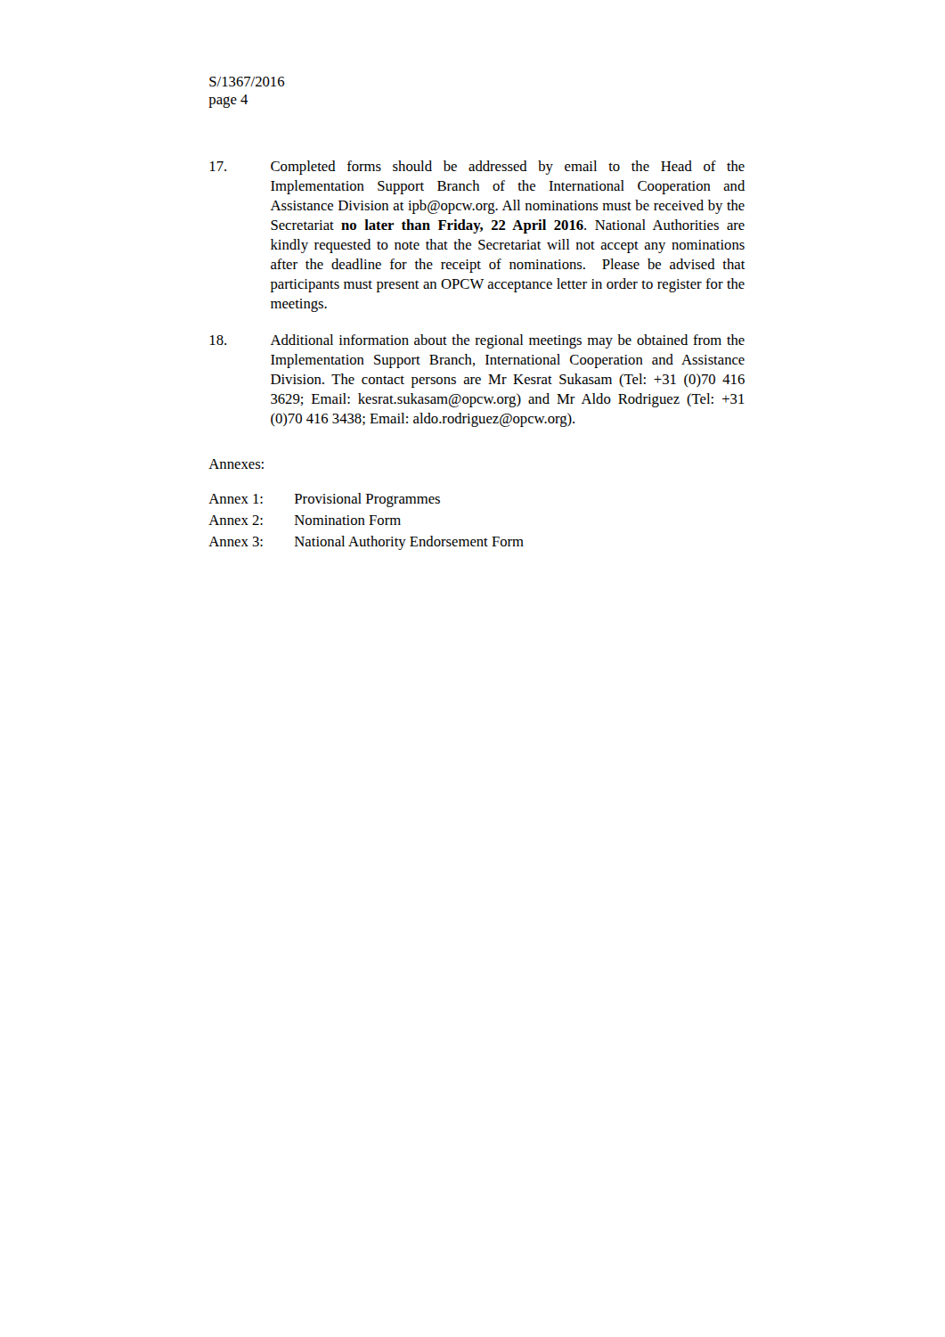S/1367/2016
page 4
17. Completed forms should be addressed by email to the Head of the Implementation Support Branch of the International Cooperation and Assistance Division at ipb@opcw.org. All nominations must be received by the Secretariat no later than Friday, 22 April 2016. National Authorities are kindly requested to note that the Secretariat will not accept any nominations after the deadline for the receipt of nominations. Please be advised that participants must present an OPCW acceptance letter in order to register for the meetings.
18. Additional information about the regional meetings may be obtained from the Implementation Support Branch, International Cooperation and Assistance Division. The contact persons are Mr Kesrat Sukasam (Tel: +31 (0)70 416 3629; Email: kesrat.sukasam@opcw.org) and Mr Aldo Rodriguez (Tel: +31 (0)70 416 3438; Email: aldo.rodriguez@opcw.org).
Annexes:
| Annex 1: | Provisional Programmes |
| Annex 2: | Nomination Form |
| Annex 3: | National Authority Endorsement Form |